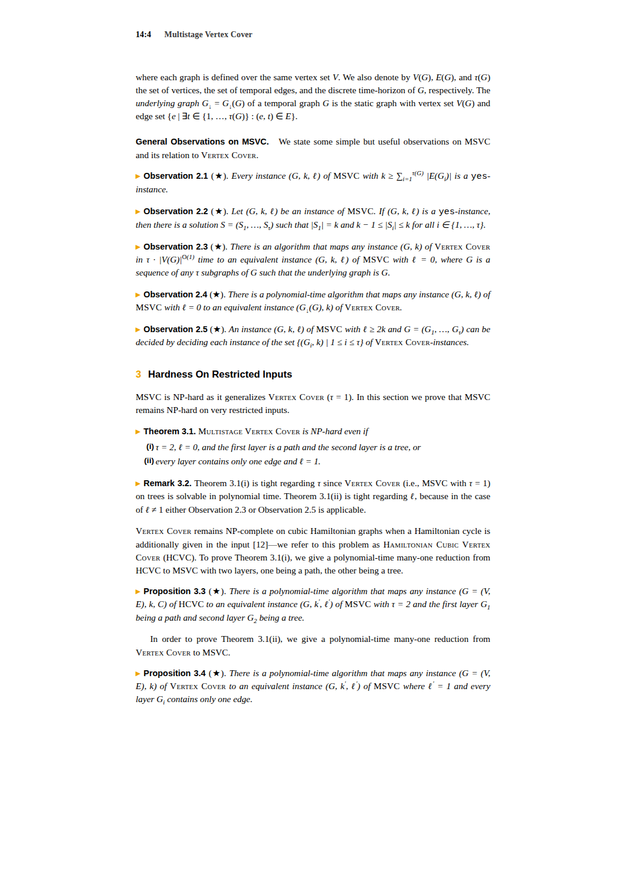14:4 Multistage Vertex Cover
where each graph is defined over the same vertex set V. We also denote by V(G), E(G), and τ(G) the set of vertices, the set of temporal edges, and the discrete time-horizon of G, respectively. The underlying graph G↓ = G↓(G) of a temporal graph G is the static graph with vertex set V(G) and edge set {e | ∃t ∈ {1, …, τ(G)} : (e, t) ∈ E}.
General Observations on MSVC. We state some simple but useful observations on MSVC and its relation to Vertex Cover.
▸Observation 2.1 (★). Every instance (G, k, ℓ) of MSVC with k ≥ ∑i=1τ(G) |E(Gi)| is a yes-instance.
▸Observation 2.2 (★). Let (G, k, ℓ) be an instance of MSVC. If (G, k, ℓ) is a yes-instance, then there is a solution S = (S1, …, Sτ) such that |S1| = k and k − 1 ≤ |Si| ≤ k for all i ∈ {1, …, τ}.
▸Observation 2.3 (★). There is an algorithm that maps any instance (G, k) of Vertex Cover in τ · |V(G)|O(1) time to an equivalent instance (G, k, ℓ) of MSVC with ℓ = 0, where G is a sequence of any τ subgraphs of G such that the underlying graph is G.
▸Observation 2.4 (★). There is a polynomial-time algorithm that maps any instance (G, k, ℓ) of MSVC with ℓ = 0 to an equivalent instance (G↓(G), k) of Vertex Cover.
▸Observation 2.5 (★). An instance (G, k, ℓ) of MSVC with ℓ ≥ 2k and G = (G1, …, Gτ) can be decided by deciding each instance of the set {(Gi, k) | 1 ≤ i ≤ τ} of Vertex Cover-instances.
3 Hardness On Restricted Inputs
MSVC is NP-hard as it generalizes Vertex Cover (τ = 1). In this section we prove that MSVC remains NP-hard on very restricted inputs.
▸Theorem 3.1. Multistage Vertex Cover is NP-hard even if
(i) τ = 2, ℓ = 0, and the first layer is a path and the second layer is a tree, or
(ii) every layer contains only one edge and ℓ = 1.
▸Remark 3.2. Theorem 3.1(i) is tight regarding τ since Vertex Cover (i.e., MSVC with τ = 1) on trees is solvable in polynomial time. Theorem 3.1(ii) is tight regarding ℓ, because in the case of ℓ ≠ 1 either Observation 2.3 or Observation 2.5 is applicable.
Vertex Cover remains NP-complete on cubic Hamiltonian graphs when a Hamiltonian cycle is additionally given in the input [12]—we refer to this problem as Hamiltonian Cubic Vertex Cover (HCVC). To prove Theorem 3.1(i), we give a polynomial-time many-one reduction from HCVC to MSVC with two layers, one being a path, the other being a tree.
▸Proposition 3.3 (★). There is a polynomial-time algorithm that maps any instance (G = (V, E), k, C) of HCVC to an equivalent instance (G, k′, ℓ′) of MSVC with τ = 2 and the first layer G1 being a path and second layer G2 being a tree.
In order to prove Theorem 3.1(ii), we give a polynomial-time many-one reduction from Vertex Cover to MSVC.
▸Proposition 3.4 (★). There is a polynomial-time algorithm that maps any instance (G = (V, E), k) of Vertex Cover to an equivalent instance (G, k′, ℓ′) of MSVC where ℓ′ = 1 and every layer Gi contains only one edge.